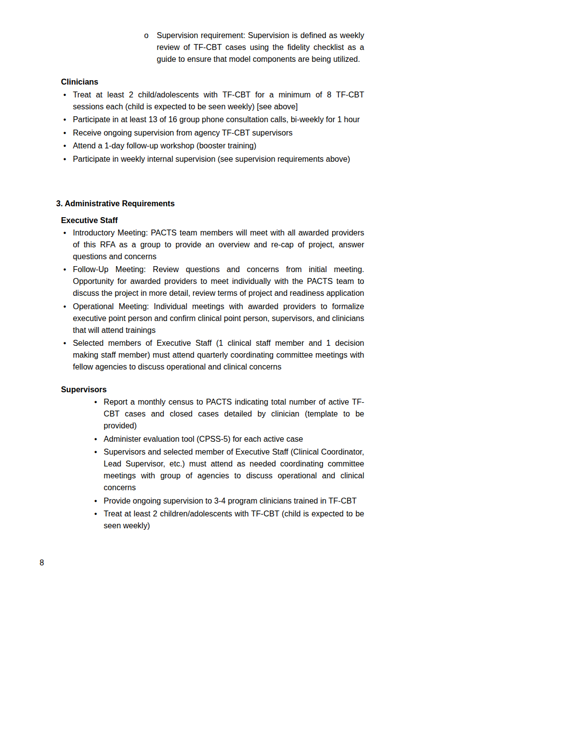o Supervision requirement: Supervision is defined as weekly review of TF-CBT cases using the fidelity checklist as a guide to ensure that model components are being utilized.
Clinicians
Treat at least 2 child/adolescents with TF-CBT for a minimum of 8 TF-CBT sessions each (child is expected to be seen weekly) [see above]
Participate in at least 13 of 16 group phone consultation calls, bi-weekly for 1 hour
Receive ongoing supervision from agency TF-CBT supervisors
Attend a 1-day follow-up workshop (booster training)
Participate in weekly internal supervision (see supervision requirements above)
3. Administrative Requirements
Executive Staff
Introductory Meeting: PACTS team members will meet with all awarded providers of this RFA as a group to provide an overview and re-cap of project, answer questions and concerns
Follow-Up Meeting: Review questions and concerns from initial meeting. Opportunity for awarded providers to meet individually with the PACTS team to discuss the project in more detail, review terms of project and readiness application
Operational Meeting: Individual meetings with awarded providers to formalize executive point person and confirm clinical point person, supervisors, and clinicians that will attend trainings
Selected members of Executive Staff (1 clinical staff member and 1 decision making staff member) must attend quarterly coordinating committee meetings with fellow agencies to discuss operational and clinical concerns
Supervisors
Report a monthly census to PACTS indicating total number of active TF-CBT cases and closed cases detailed by clinician (template to be provided)
Administer evaluation tool (CPSS-5) for each active case
Supervisors and selected member of Executive Staff (Clinical Coordinator, Lead Supervisor, etc.) must attend as needed coordinating committee meetings with group of agencies to discuss operational and clinical concerns
Provide ongoing supervision to 3-4 program clinicians trained in TF-CBT
Treat at least 2 children/adolescents with TF-CBT (child is expected to be seen weekly)
8